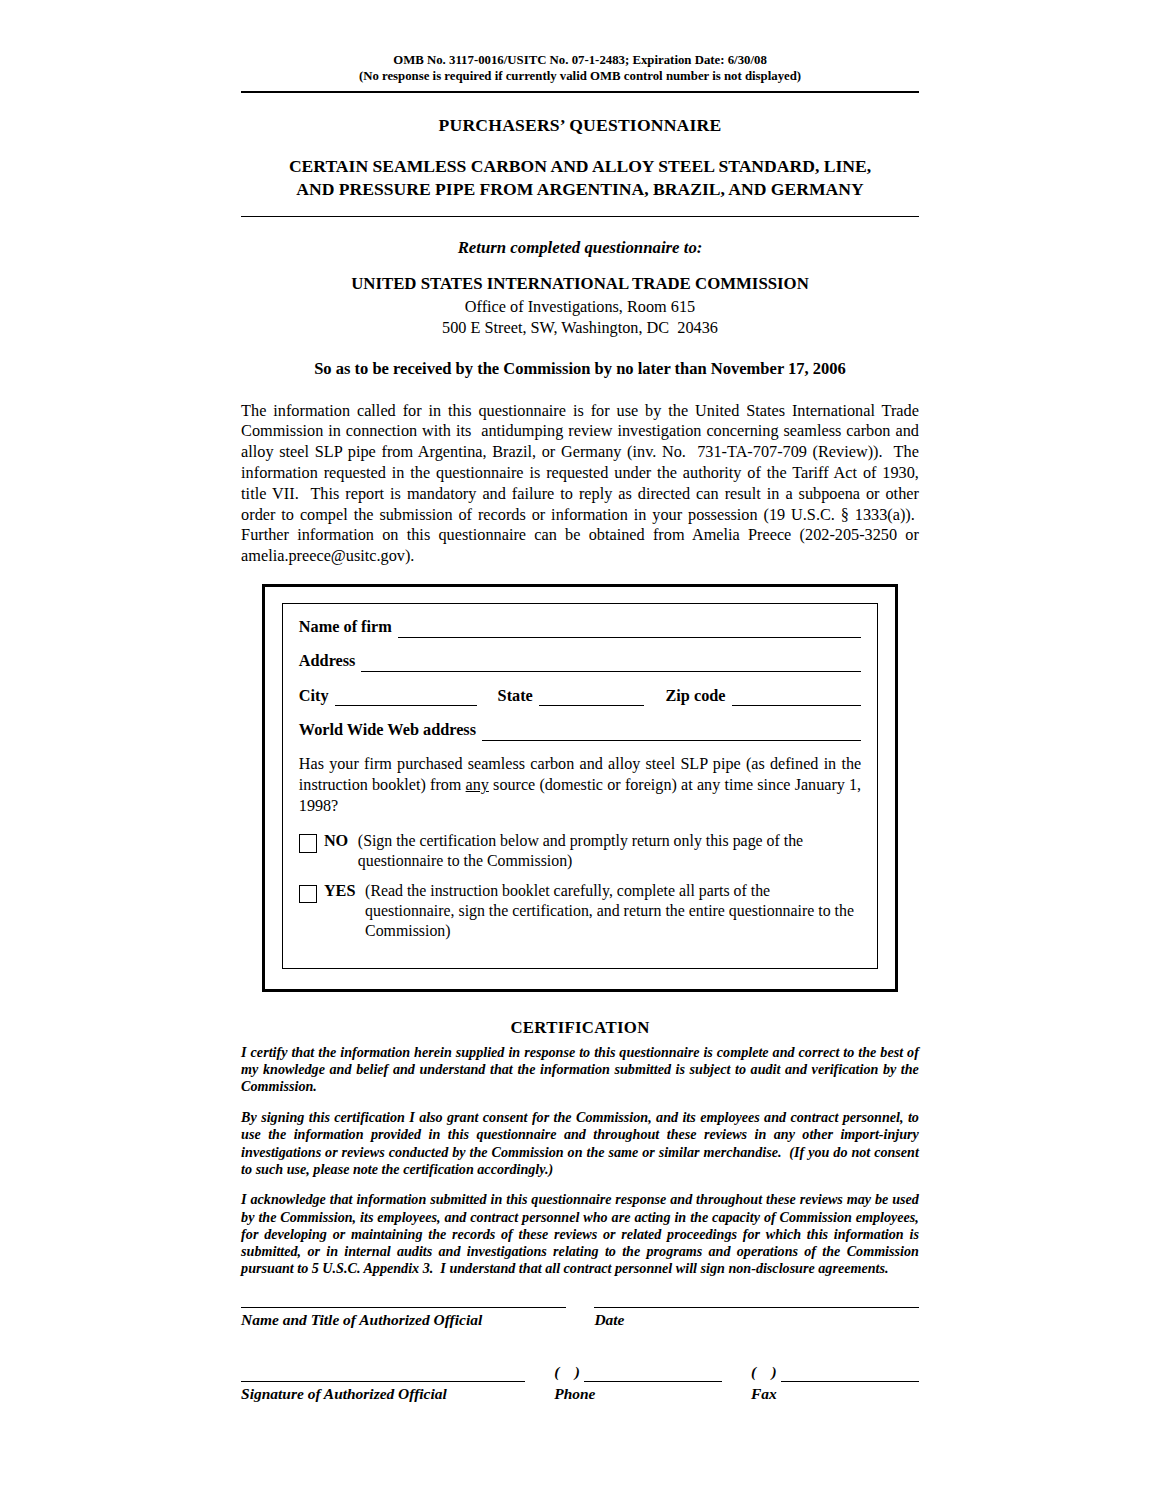OMB No. 3117-0016/USITC No. 07-1-2483; Expiration Date: 6/30/08
(No response is required if currently valid OMB control number is not displayed)
PURCHASERS’ QUESTIONNAIRE
CERTAIN SEAMLESS CARBON AND ALLOY STEEL STANDARD, LINE,
AND PRESSURE PIPE FROM ARGENTINA, BRAZIL, AND GERMANY
Return completed questionnaire to:
UNITED STATES INTERNATIONAL TRADE COMMISSION
Office of Investigations, Room 615
500 E Street, SW, Washington, DC 20436
So as to be received by the Commission by no later than November 17, 2006
The information called for in this questionnaire is for use by the United States International Trade Commission in connection with its antidumping review investigation concerning seamless carbon and alloy steel SLP pipe from Argentina, Brazil, or Germany (inv. No. 731-TA-707-709 (Review)). The information requested in the questionnaire is requested under the authority of the Tariff Act of 1930, title VII. This report is mandatory and failure to reply as directed can result in a subpoena or other order to compel the submission of records or information in your possession (19 U.S.C. § 1333(a)). Further information on this questionnaire can be obtained from Amelia Preece (202-205-3250 or amelia.preece@usitc.gov).
Name of firm
Address
City State Zip code
World Wide Web address
Has your firm purchased seamless carbon and alloy steel SLP pipe (as defined in the instruction booklet) from any source (domestic or foreign) at any time since January 1, 1998?
NO (Sign the certification below and promptly return only this page of the questionnaire to the Commission)
YES (Read the instruction booklet carefully, complete all parts of the questionnaire, sign the certification, and return the entire questionnaire to the Commission)
CERTIFICATION
I certify that the information herein supplied in response to this questionnaire is complete and correct to the best of my knowledge and belief and understand that the information submitted is subject to audit and verification by the Commission.
By signing this certification I also grant consent for the Commission, and its employees and contract personnel, to use the information provided in this questionnaire and throughout these reviews in any other import-injury investigations or reviews conducted by the Commission on the same or similar merchandise. (If you do not consent to such use, please note the certification accordingly.)
I acknowledge that information submitted in this questionnaire response and throughout these reviews may be used by the Commission, its employees, and contract personnel who are acting in the capacity of Commission employees, for developing or maintaining the records of these reviews or related proceedings for which this information is submitted, or in internal audits and investigations relating to the programs and operations of the Commission pursuant to 5 U.S.C. Appendix 3. I understand that all contract personnel will sign non-disclosure agreements.
Name and Title of Authorized Official
Date
Signature of Authorized Official
( )
Phone
( )
Fax